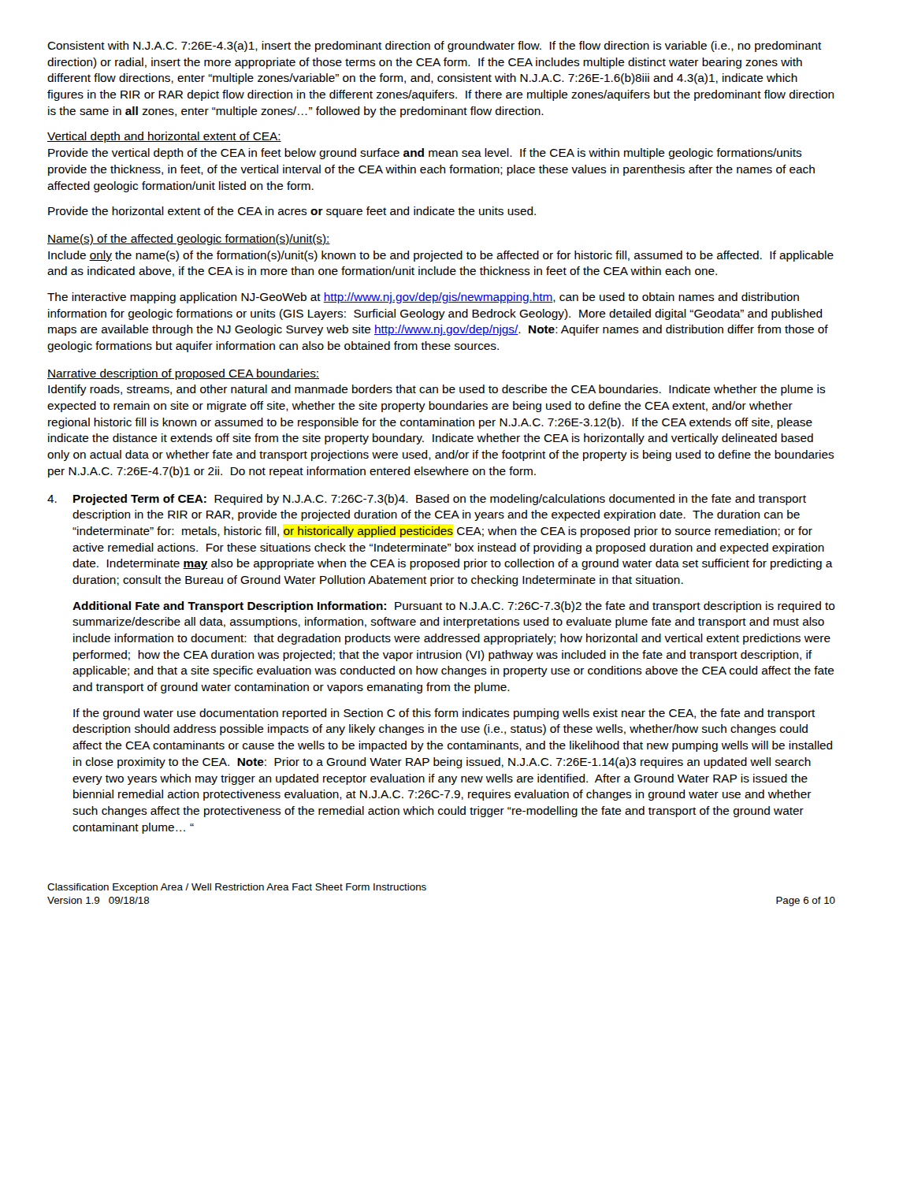Consistent with N.J.A.C. 7:26E-4.3(a)1, insert the predominant direction of groundwater flow. If the flow direction is variable (i.e., no predominant direction) or radial, insert the more appropriate of those terms on the CEA form. If the CEA includes multiple distinct water bearing zones with different flow directions, enter “multiple zones/variable” on the form, and, consistent with N.J.A.C. 7:26E-1.6(b)8iii and 4.3(a)1, indicate which figures in the RIR or RAR depict flow direction in the different zones/aquifers. If there are multiple zones/aquifers but the predominant flow direction is the same in all zones, enter “multiple zones/…” followed by the predominant flow direction.
Vertical depth and horizontal extent of CEA:
Provide the vertical depth of the CEA in feet below ground surface and mean sea level. If the CEA is within multiple geologic formations/units provide the thickness, in feet, of the vertical interval of the CEA within each formation; place these values in parenthesis after the names of each affected geologic formation/unit listed on the form.
Provide the horizontal extent of the CEA in acres or square feet and indicate the units used.
Name(s) of the affected geologic formation(s)/unit(s):
Include only the name(s) of the formation(s)/unit(s) known to be and projected to be affected or for historic fill, assumed to be affected. If applicable and as indicated above, if the CEA is in more than one formation/unit include the thickness in feet of the CEA within each one.
The interactive mapping application NJ-GeoWeb at http://www.nj.gov/dep/gis/newmapping.htm, can be used to obtain names and distribution information for geologic formations or units (GIS Layers: Surficial Geology and Bedrock Geology). More detailed digital “Geodata” and published maps are available through the NJ Geologic Survey web site http://www.nj.gov/dep/njgs/. Note: Aquifer names and distribution differ from those of geologic formations but aquifer information can also be obtained from these sources.
Narrative description of proposed CEA boundaries:
Identify roads, streams, and other natural and manmade borders that can be used to describe the CEA boundaries. Indicate whether the plume is expected to remain on site or migrate off site, whether the site property boundaries are being used to define the CEA extent, and/or whether regional historic fill is known or assumed to be responsible for the contamination per N.J.A.C. 7:26E-3.12(b). If the CEA extends off site, please indicate the distance it extends off site from the site property boundary. Indicate whether the CEA is horizontally and vertically delineated based only on actual data or whether fate and transport projections were used, and/or if the footprint of the property is being used to define the boundaries per N.J.A.C. 7:26E-4.7(b)1 or 2ii. Do not repeat information entered elsewhere on the form.
4.
Projected Term of CEA: Required by N.J.A.C. 7:26C-7.3(b)4. Based on the modeling/calculations documented in the fate and transport description in the RIR or RAR, provide the projected duration of the CEA in years and the expected expiration date. The duration can be “indeterminate” for: metals, historic fill, or historically applied pesticides CEA; when the CEA is proposed prior to source remediation; or for active remedial actions. For these situations check the “Indeterminate” box instead of providing a proposed duration and expected expiration date. Indeterminate may also be appropriate when the CEA is proposed prior to collection of a ground water data set sufficient for predicting a duration; consult the Bureau of Ground Water Pollution Abatement prior to checking Indeterminate in that situation.
Additional Fate and Transport Description Information: Pursuant to N.J.A.C. 7:26C-7.3(b)2 the fate and transport description is required to summarize/describe all data, assumptions, information, software and interpretations used to evaluate plume fate and transport and must also include information to document: that degradation products were addressed appropriately; how horizontal and vertical extent predictions were performed; how the CEA duration was projected; that the vapor intrusion (VI) pathway was included in the fate and transport description, if applicable; and that a site specific evaluation was conducted on how changes in property use or conditions above the CEA could affect the fate and transport of ground water contamination or vapors emanating from the plume.
If the ground water use documentation reported in Section C of this form indicates pumping wells exist near the CEA, the fate and transport description should address possible impacts of any likely changes in the use (i.e., status) of these wells, whether/how such changes could affect the CEA contaminants or cause the wells to be impacted by the contaminants, and the likelihood that new pumping wells will be installed in close proximity to the CEA. Note: Prior to a Ground Water RAP being issued, N.J.A.C. 7:26E-1.14(a)3 requires an updated well search every two years which may trigger an updated receptor evaluation if any new wells are identified. After a Ground Water RAP is issued the biennial remedial action protectiveness evaluation, at N.J.A.C. 7:26C-7.9, requires evaluation of changes in ground water use and whether such changes affect the protectiveness of the remedial action which could trigger “re-modelling the fate and transport of the ground water contaminant plume… “
Classification Exception Area / Well Restriction Area Fact Sheet Form Instructions
Version 1.9 09/18/18
Page 6 of 10